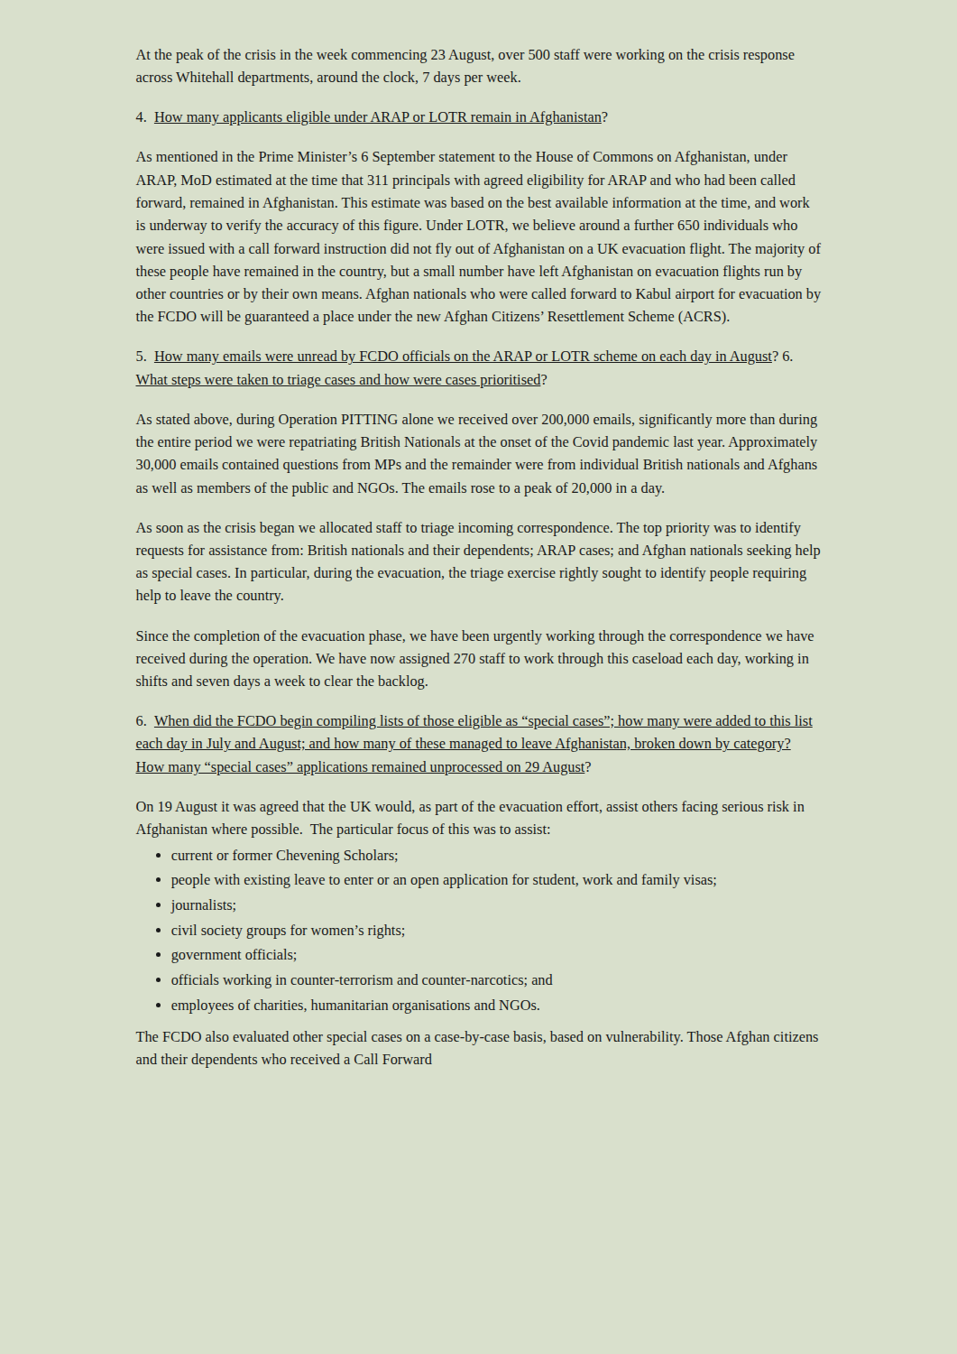At the peak of the crisis in the week commencing 23 August, over 500 staff were working on the crisis response across Whitehall departments, around the clock, 7 days per week.
4. How many applicants eligible under ARAP or LOTR remain in Afghanistan?
As mentioned in the Prime Minister’s 6 September statement to the House of Commons on Afghanistan, under ARAP, MoD estimated at the time that 311 principals with agreed eligibility for ARAP and who had been called forward, remained in Afghanistan. This estimate was based on the best available information at the time, and work is underway to verify the accuracy of this figure. Under LOTR, we believe around a further 650 individuals who were issued with a call forward instruction did not fly out of Afghanistan on a UK evacuation flight. The majority of these people have remained in the country, but a small number have left Afghanistan on evacuation flights run by other countries or by their own means. Afghan nationals who were called forward to Kabul airport for evacuation by the FCDO will be guaranteed a place under the new Afghan Citizens’ Resettlement Scheme (ACRS).
5. How many emails were unread by FCDO officials on the ARAP or LOTR scheme on each day in August? 6. What steps were taken to triage cases and how were cases prioritised?
As stated above, during Operation PITTING alone we received over 200,000 emails, significantly more than during the entire period we were repatriating British Nationals at the onset of the Covid pandemic last year. Approximately 30,000 emails contained questions from MPs and the remainder were from individual British nationals and Afghans as well as members of the public and NGOs. The emails rose to a peak of 20,000 in a day.
As soon as the crisis began we allocated staff to triage incoming correspondence. The top priority was to identify requests for assistance from: British nationals and their dependents; ARAP cases; and Afghan nationals seeking help as special cases. In particular, during the evacuation, the triage exercise rightly sought to identify people requiring help to leave the country.
Since the completion of the evacuation phase, we have been urgently working through the correspondence we have received during the operation. We have now assigned 270 staff to work through this caseload each day, working in shifts and seven days a week to clear the backlog.
6. When did the FCDO begin compiling lists of those eligible as “special cases”; how many were added to this list each day in July and August; and how many of these managed to leave Afghanistan, broken down by category? How many “special cases” applications remained unprocessed on 29 August?
On 19 August it was agreed that the UK would, as part of the evacuation effort, assist others facing serious risk in Afghanistan where possible. The particular focus of this was to assist:
current or former Chevening Scholars;
people with existing leave to enter or an open application for student, work and family visas;
journalists;
civil society groups for women’s rights;
government officials;
officials working in counter-terrorism and counter-narcotics; and
employees of charities, humanitarian organisations and NGOs.
The FCDO also evaluated other special cases on a case-by-case basis, based on vulnerability. Those Afghan citizens and their dependents who received a Call Forward